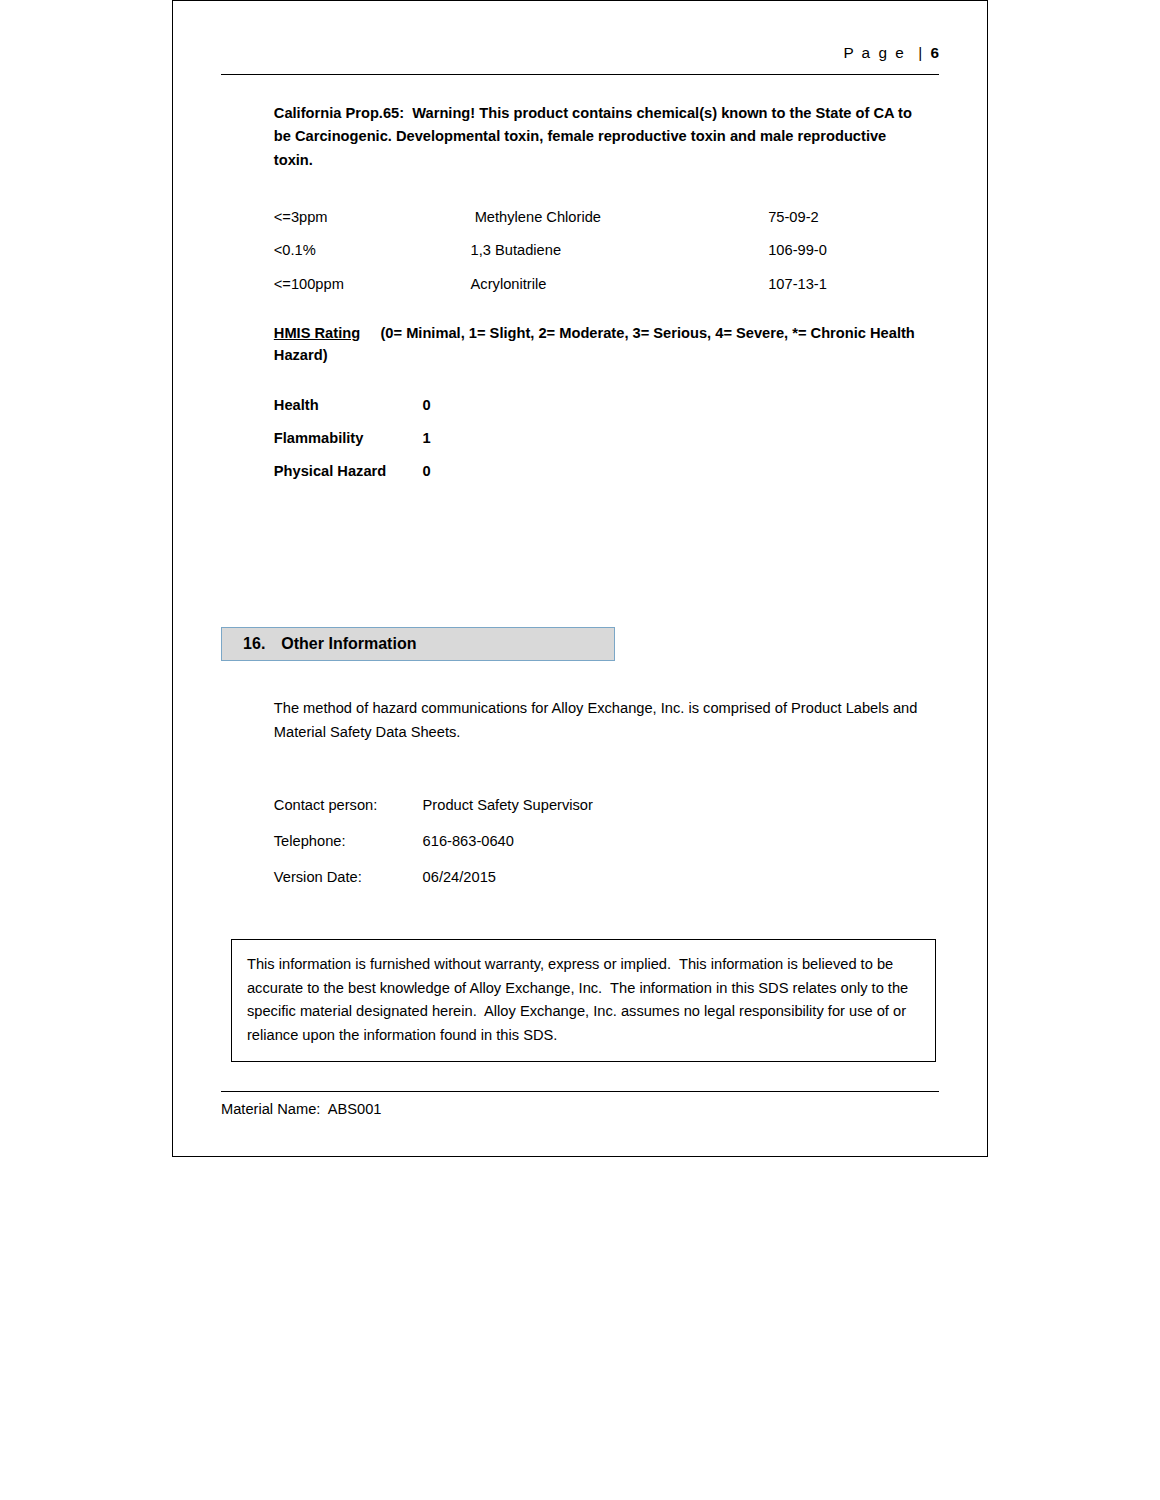P a g e | 6
California Prop.65: Warning! This product contains chemical(s) known to the State of CA to be Carcinogenic. Developmental toxin, female reproductive toxin and male reproductive toxin.
| <=3ppm | Methylene Chloride | 75-09-2 |
| <0.1% | 1,3 Butadiene | 106-99-0 |
| <=100ppm | Acrylonitrile | 107-13-1 |
HMIS Rating (0= Minimal, 1= Slight, 2= Moderate, 3= Serious, 4= Severe, *= Chronic Health Hazard)
| Health | 0 |
| Flammability | 1 |
| Physical Hazard | 0 |
16. Other Information
The method of hazard communications for Alloy Exchange, Inc. is comprised of Product Labels and Material Safety Data Sheets.
| Contact person: | Product Safety Supervisor |
| Telephone: | 616-863-0640 |
| Version Date: | 06/24/2015 |
This information is furnished without warranty, express or implied. This information is believed to be accurate to the best knowledge of Alloy Exchange, Inc. The information in this SDS relates only to the specific material designated herein. Alloy Exchange, Inc. assumes no legal responsibility for use of or reliance upon the information found in this SDS.
Material Name: ABS001